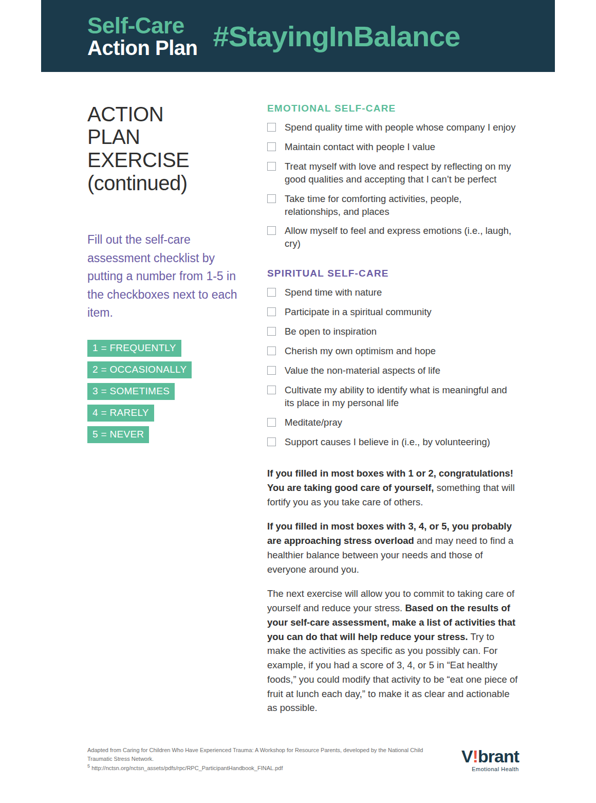Self-Care
Action Plan
#StayingInBalance
ACTION
PLAN
EXERCISE
(continued)
Fill out the self-care assessment checklist by putting a number from 1-5 in the checkboxes next to each item.
1 = FREQUENTLY
2 = OCCASIONALLY
3 = SOMETIMES
4 = RARELY
5 = NEVER
EMOTIONAL SELF-CARE
Spend quality time with people whose company I enjoy
Maintain contact with people I value
Treat myself with love and respect by reflecting on my good qualities and accepting that I can’t be perfect
Take time for comforting activities, people, relationships, and places
Allow myself to feel and express emotions (i.e., laugh, cry)
SPIRITUAL SELF-CARE
Spend time with nature
Participate in a spiritual community
Be open to inspiration
Cherish my own optimism and hope
Value the non-material aspects of life
Cultivate my ability to identify what is meaningful and its place in my personal life
Meditate/pray
Support causes I believe in (i.e., by volunteering)
If you filled in most boxes with 1 or 2, congratulations! You are taking good care of yourself, something that will fortify you as you take care of others.
If you filled in most boxes with 3, 4, or 5, you probably are approaching stress overload and may need to find a healthier balance between your needs and those of everyone around you.
The next exercise will allow you to commit to taking care of yourself and reduce your stress. Based on the results of your self-care assessment, make a list of activities that you can do that will help reduce your stress. Try to make the activities as specific as you possibly can. For example, if you had a score of 3, 4, or 5 in “Eat healthy foods,” you could modify that activity to be “eat one piece of fruit at lunch each day,” to make it as clear and actionable as possible.
Adapted from Caring for Children Who Have Experienced Trauma: A Workshop for Resource Parents, developed by the National Child Traumatic Stress Network.
5 http://nctsn.org/nctsn_assets/pdfs/rpc/RPC_ParticipantHandbook_FINAL.pdf
V!brant
Emotional Health